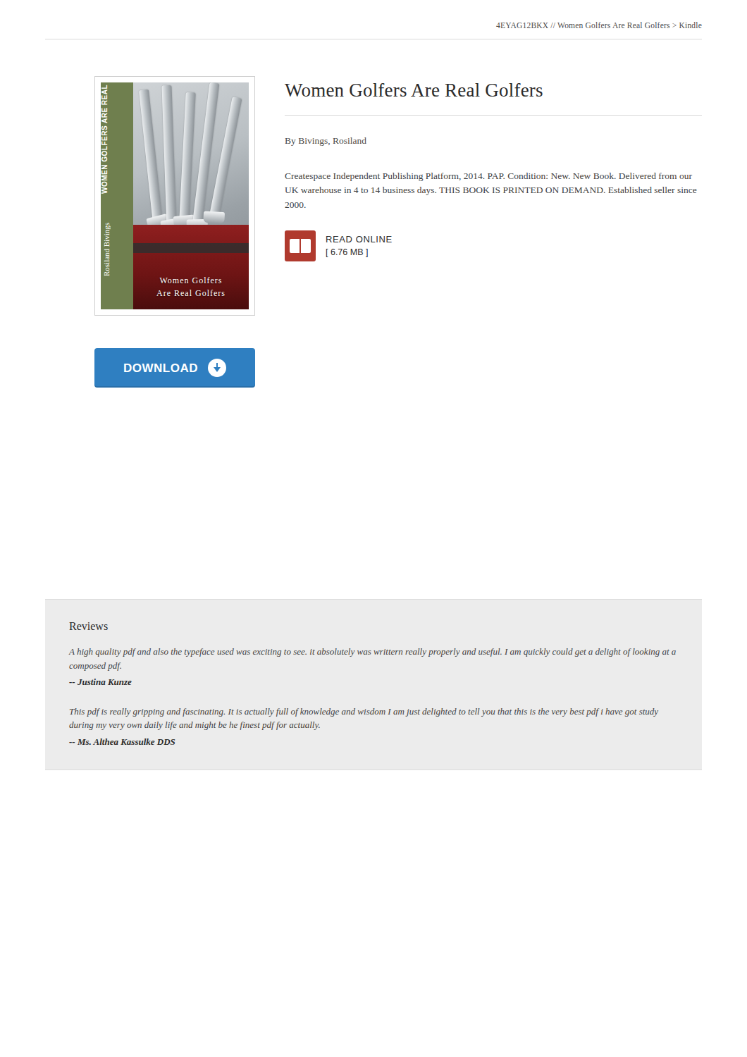4EYAG12BKX // Women Golfers Are Real Golfers > Kindle
WOMEN GOLFERS ARE REAL GOLFERS
Rosiland Bivings
Women Golfers
Are Real Golfers
DOWNLOAD
Women Golfers Are Real Golfers
By Bivings, Rosiland
Createspace Independent Publishing Platform, 2014. PAP. Condition: New. New Book. Delivered from our UK warehouse in 4 to 14 business days. THIS BOOK IS PRINTED ON DEMAND. Established seller since 2000.
READ ONLINE
[ 6.76 MB ]
Reviews
A high quality pdf and also the typeface used was exciting to see. it absolutely was writtern really properly and useful. I am quickly could get a delight of looking at a composed pdf.
-- Justina Kunze
This pdf is really gripping and fascinating. It is actually full of knowledge and wisdom I am just delighted to tell you that this is the very best pdf i have got study during my very own daily life and might be he finest pdf for actually.
-- Ms. Althea Kassulke DDS